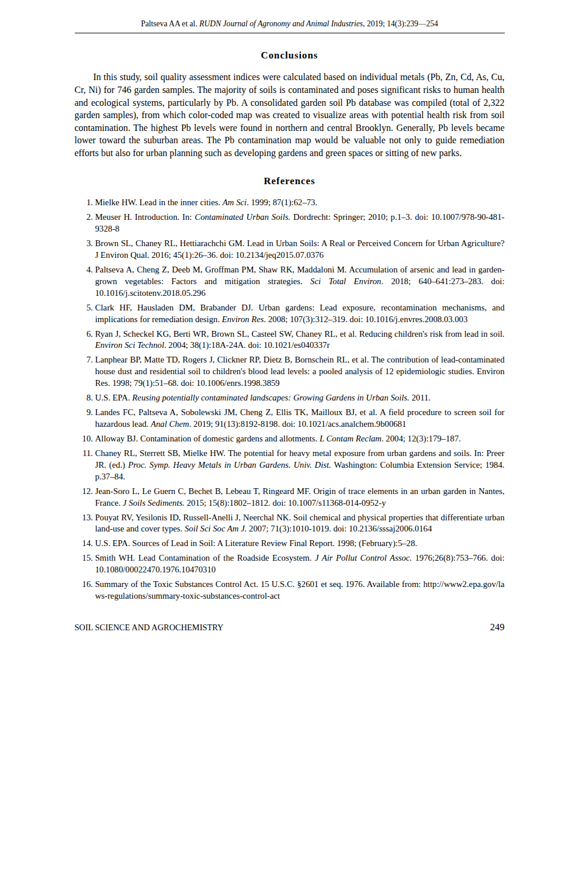Paltseva AA et al. RUDN Journal of Agronomy and Animal Industries, 2019; 14(3):239—254
Conclusions
In this study, soil quality assessment indices were calculated based on individual metals (Pb, Zn, Cd, As, Cu, Cr, Ni) for 746 garden samples. The majority of soils is contaminated and poses significant risks to human health and ecological systems, particularly by Pb. A consolidated garden soil Pb database was compiled (total of 2,322 garden samples), from which color-coded map was created to visualize areas with potential health risk from soil contamination. The highest Pb levels were found in northern and central Brooklyn. Generally, Pb levels became lower toward the suburban areas. The Pb contamination map would be valuable not only to guide remediation efforts but also for urban planning such as developing gardens and green spaces or sitting of new parks.
References
Mielke HW. Lead in the inner cities. Am Sci. 1999; 87(1):62–73.
Meuser H. Introduction. In: Contaminated Urban Soils. Dordrecht: Springer; 2010; p.1–3. doi: 10.1007/978-90-481-9328-8
Brown SL, Chaney RL, Hettiarachchi GM. Lead in Urban Soils: A Real or Perceived Concern for Urban Agriculture? J Environ Qual. 2016; 45(1):26–36. doi: 10.2134/jeq2015.07.0376
Paltseva A, Cheng Z, Deeb M, Groffman PM, Shaw RK, Maddaloni M. Accumulation of arsenic and lead in garden-grown vegetables: Factors and mitigation strategies. Sci Total Environ. 2018; 640–641:273–283. doi: 10.1016/j.scitotenv.2018.05.296
Clark HF, Hausladen DM, Brabander DJ. Urban gardens: Lead exposure, recontamination mechanisms, and implications for remediation design. Environ Res. 2008; 107(3):312–319. doi: 10.1016/j.envres.2008.03.003
Ryan J, Scheckel KG, Berti WR, Brown SL, Casteel SW, Chaney RL, et al. Reducing children's risk from lead in soil. Environ Sci Technol. 2004; 38(1):18A-24A. doi: 10.1021/es040337r
Lanphear BP, Matte TD, Rogers J, Clickner RP, Dietz B, Bornschein RL, et al. The contribution of lead-contaminated house dust and residential soil to children's blood lead levels: a pooled analysis of 12 epidemiologic studies. Environ Res. 1998; 79(1):51–68. doi: 10.1006/enrs.1998.3859
U.S. EPA. Reusing potentially contaminated landscapes: Growing Gardens in Urban Soils. 2011.
Landes FC, Paltseva A, Sobolewski JM, Cheng Z, Ellis TK, Mailloux BJ, et al. A field procedure to screen soil for hazardous lead. Anal Chem. 2019; 91(13):8192-8198. doi: 10.1021/acs.analchem.9b00681
Alloway BJ. Contamination of domestic gardens and allotments. L Contam Reclam. 2004; 12(3):179–187.
Chaney RL, Sterrett SB, Mielke HW. The potential for heavy metal exposure from urban gardens and soils. In: Preer JR. (ed.) Proc. Symp. Heavy Metals in Urban Gardens. Univ. Dist. Washington: Columbia Extension Service; 1984. p.37–84.
Jean-Soro L, Le Guern C, Bechet B, Lebeau T, Ringeard MF. Origin of trace elements in an urban garden in Nantes, France. J Soils Sediments. 2015; 15(8):1802–1812. doi: 10.1007/s11368-014-0952-y
Pouyat RV, Yesilonis ID, Russell-Anelli J, Neerchal NK. Soil chemical and physical properties that differentiate urban land-use and cover types. Soil Sci Soc Am J. 2007; 71(3):1010-1019. doi: 10.2136/sssaj2006.0164
U.S. EPA. Sources of Lead in Soil: A Literature Review Final Report. 1998; (February):5–28.
Smith WH. Lead Contamination of the Roadside Ecosystem. J Air Pollut Control Assoc. 1976;26(8):753–766. doi: 10.1080/00022470.1976.10470310
Summary of the Toxic Substances Control Act. 15 U.S.C. §2601 et seq. 1976. Available from: http://www2.epa.gov/laws-regulations/summary-toxic-substances-control-act
SOIL SCIENCE AND AGROCHEMISTRY 249